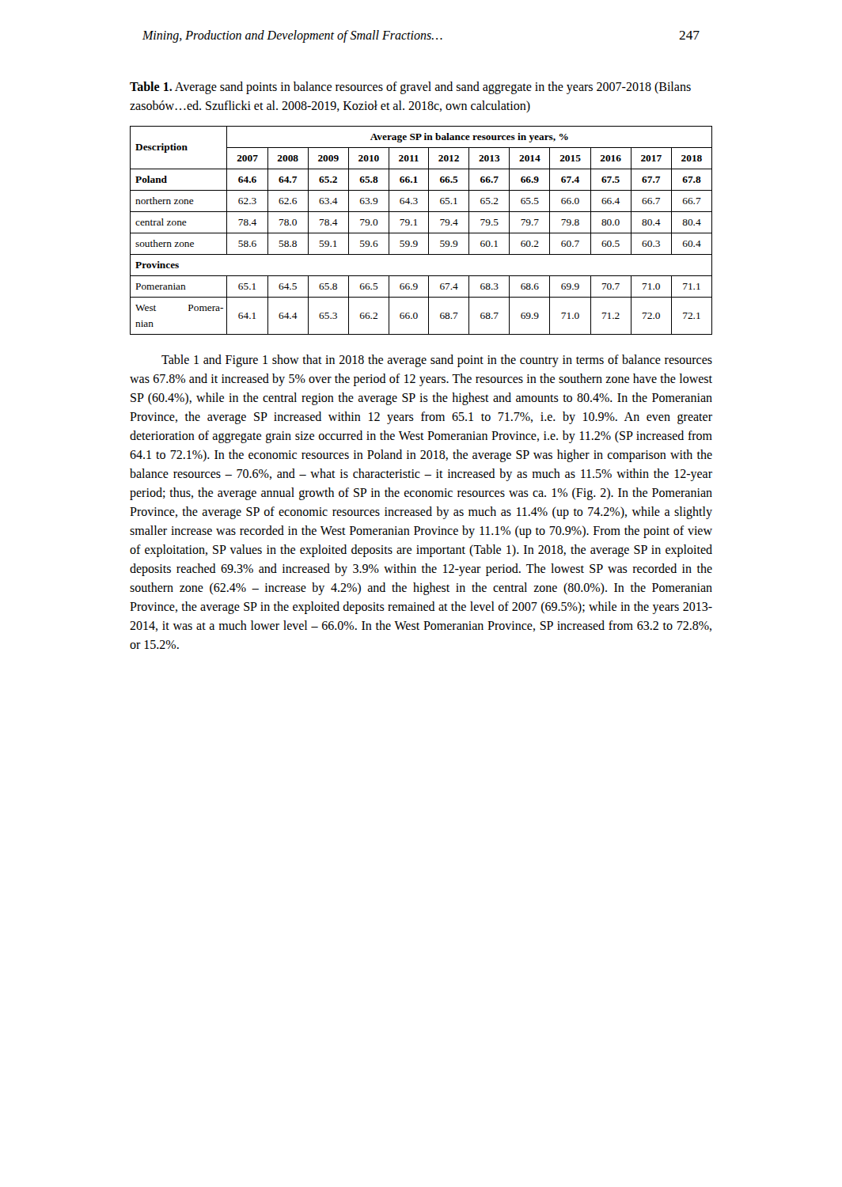Mining, Production and Development of Small Fractions… 247
Table 1. Average sand points in balance resources of gravel and sand aggregate in the years 2007-2018 (Bilans zasobów…ed. Szuflicki et al. 2008-2019, Kozioł et al. 2018c, own calculation)
| Description | Average SP in balance resources in years, % |
| --- | --- |
| 2007 | 2008 | 2009 | 2010 | 2011 | 2012 | 2013 | 2014 | 2015 | 2016 | 2017 | 2018 |
| Poland | 64.6 | 64.7 | 65.2 | 65.8 | 66.1 | 66.5 | 66.7 | 66.9 | 67.4 | 67.5 | 67.7 | 67.8 |
| northern zone | 62.3 | 62.6 | 63.4 | 63.9 | 64.3 | 65.1 | 65.2 | 65.5 | 66.0 | 66.4 | 66.7 | 66.7 |
| central zone | 78.4 | 78.0 | 78.4 | 79.0 | 79.1 | 79.4 | 79.5 | 79.7 | 79.8 | 80.0 | 80.4 | 80.4 |
| southern zone | 58.6 | 58.8 | 59.1 | 59.6 | 59.9 | 59.9 | 60.1 | 60.2 | 60.7 | 60.5 | 60.3 | 60.4 |
| Provinces |
| Pomeranian | 65.1 | 64.5 | 65.8 | 66.5 | 66.9 | 67.4 | 68.3 | 68.6 | 69.9 | 70.7 | 71.0 | 71.1 |
| West Pomera- nian | 64.1 | 64.4 | 65.3 | 66.2 | 66.0 | 68.7 | 68.7 | 69.9 | 71.0 | 71.2 | 72.0 | 72.1 |
Table 1 and Figure 1 show that in 2018 the average sand point in the country in terms of balance resources was 67.8% and it increased by 5% over the period of 12 years. The resources in the southern zone have the lowest SP (60.4%), while in the central region the average SP is the highest and amounts to 80.4%. In the Pomeranian Province, the average SP increased within 12 years from 65.1 to 71.7%, i.e. by 10.9%. An even greater deterioration of aggregate grain size occurred in the West Pomeranian Province, i.e. by 11.2% (SP increased from 64.1 to 72.1%). In the economic resources in Poland in 2018, the average SP was higher in comparison with the balance resources – 70.6%, and – what is characteristic – it increased by as much as 11.5% within the 12-year period; thus, the average annual growth of SP in the economic resources was ca. 1% (Fig. 2). In the Pomeranian Province, the average SP of economic resources increased by as much as 11.4% (up to 74.2%), while a slightly smaller increase was recorded in the West Pomeranian Province by 11.1% (up to 70.9%). From the point of view of exploitation, SP values in the exploited deposits are important (Table 1). In 2018, the average SP in exploited deposits reached 69.3% and increased by 3.9% within the 12-year period. The lowest SP was recorded in the southern zone (62.4% – increase by 4.2%) and the highest in the central zone (80.0%). In the Pomeranian Province, the average SP in the exploited deposits remained at the level of 2007 (69.5%); while in the years 2013-2014, it was at a much lower level – 66.0%. In the West Pomeranian Province, SP increased from 63.2 to 72.8%, or 15.2%.